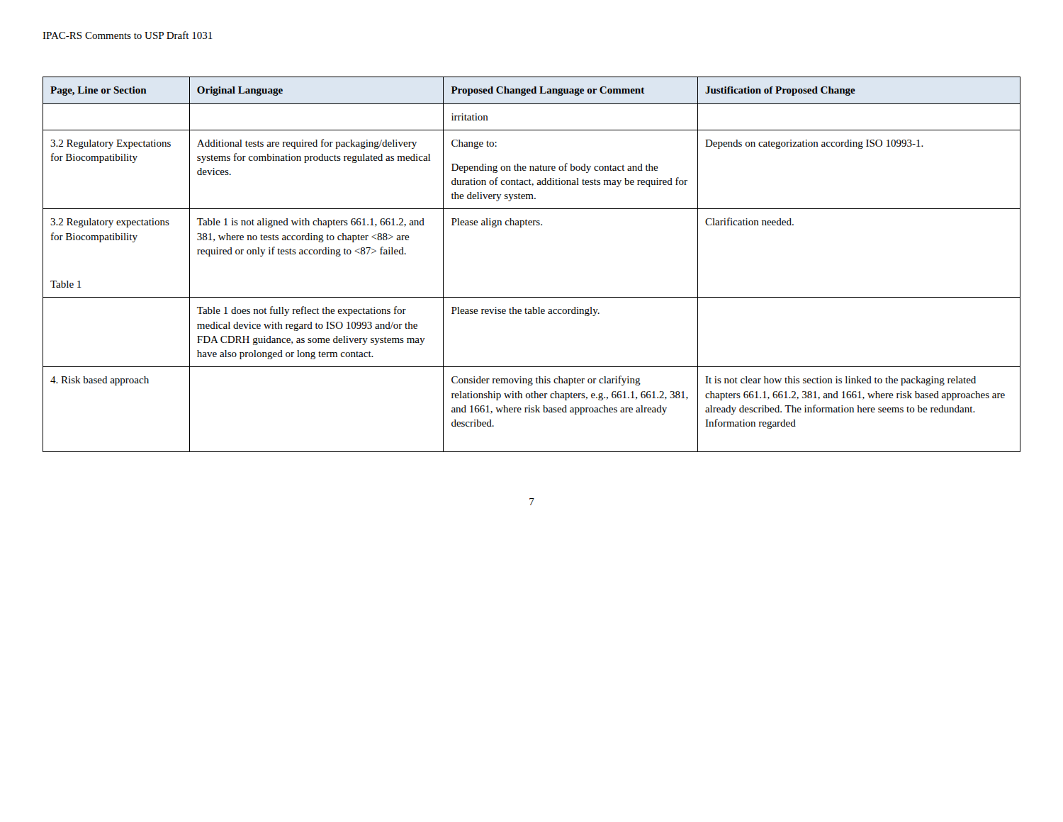IPAC-RS Comments to USP Draft 1031
| Page, Line or Section | Original Language | Proposed Changed Language or Comment | Justification of Proposed Change |
| --- | --- | --- | --- |
| | | irritation | |
| 3.2 Regulatory Expectations for Biocompatibility | Additional tests are required for packaging/delivery systems for combination products regulated as medical devices. | Change to: Depending on the nature of body contact and the duration of contact, additional tests may be required for the delivery system. | Depends on categorization according ISO 10993-1. |
| 3.2 Regulatory expectations for Biocompatibility Table 1 | Table 1 is not aligned with chapters 661.1, 661.2, and 381, where no tests according to chapter <88> are required or only if tests according to <87> failed. | Please align chapters. | Clarification needed. |
| | Table 1 does not fully reflect the expectations for medical device with regard to ISO 10993 and/or the FDA CDRH guidance, as some delivery systems may have also prolonged or long term contact. | Please revise the table accordingly. | |
| 4. Risk based approach | | Consider removing this chapter or clarifying relationship with other chapters, e.g., 661.1, 661.2, 381, and 1661, where risk based approaches are already described. | It is not clear how this section is linked to the packaging related chapters 661.1, 661.2, 381, and 1661, where risk based approaches are already described. The information here seems to be redundant. Information regarded |
7